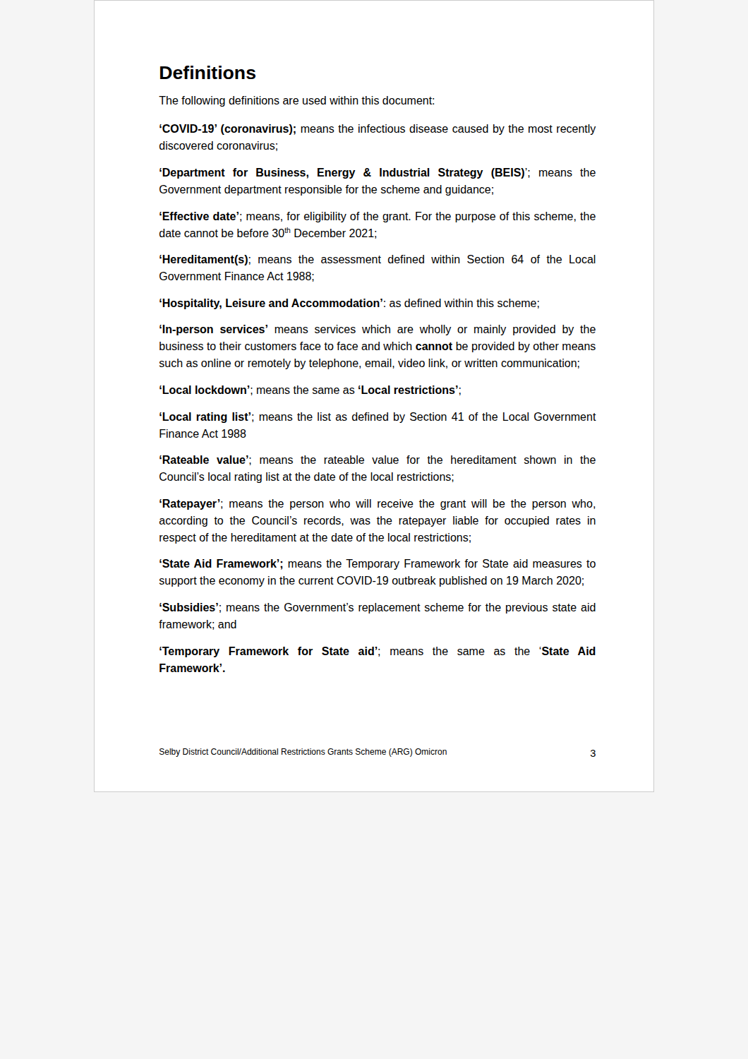Definitions
The following definitions are used within this document:
‘COVID-19’ (coronavirus); means the infectious disease caused by the most recently discovered coronavirus;
‘Department for Business, Energy & Industrial Strategy (BEIS)’; means the Government department responsible for the scheme and guidance;
‘Effective date’; means, for eligibility of the grant. For the purpose of this scheme, the date cannot be before 30th December 2021;
‘Hereditament(s); means the assessment defined within Section 64 of the Local Government Finance Act 1988;
‘Hospitality, Leisure and Accommodation’: as defined within this scheme;
‘In-person services’ means services which are wholly or mainly provided by the business to their customers face to face and which cannot be provided by other means such as online or remotely by telephone, email, video link, or written communication;
‘Local lockdown’; means the same as ‘Local restrictions’;
‘Local rating list’; means the list as defined by Section 41 of the Local Government Finance Act 1988
‘Rateable value’; means the rateable value for the hereditament shown in the Council’s local rating list at the date of the local restrictions;
‘Ratepayer’; means the person who will receive the grant will be the person who, according to the Council’s records, was the ratepayer liable for occupied rates in respect of the hereditament at the date of the local restrictions;
‘State Aid Framework’; means the Temporary Framework for State aid measures to support the economy in the current COVID-19 outbreak published on 19 March 2020;
‘Subsidies’; means the Government’s replacement scheme for the previous state aid framework; and
‘Temporary Framework for State aid’; means the same as the ‘State Aid Framework’.
3 Selby District Council/Additional Restrictions Grants Scheme (ARG) Omicron